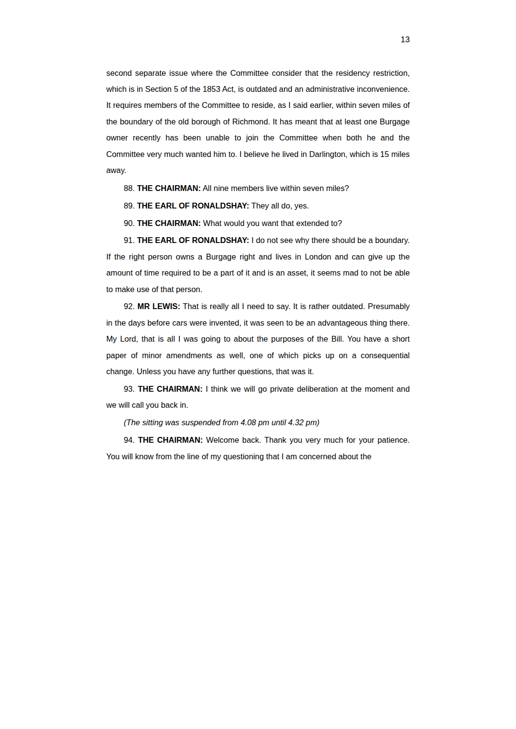13
second separate issue where the Committee consider that the residency restriction, which is in Section 5 of the 1853 Act, is outdated and an administrative inconvenience. It requires members of the Committee to reside, as I said earlier, within seven miles of the boundary of the old borough of Richmond. It has meant that at least one Burgage owner recently has been unable to join the Committee when both he and the Committee very much wanted him to. I believe he lived in Darlington, which is 15 miles away.
88. THE CHAIRMAN: All nine members live within seven miles?
89. THE EARL OF RONALDSHAY: They all do, yes.
90. THE CHAIRMAN: What would you want that extended to?
91. THE EARL OF RONALDSHAY: I do not see why there should be a boundary. If the right person owns a Burgage right and lives in London and can give up the amount of time required to be a part of it and is an asset, it seems mad to not be able to make use of that person.
92. MR LEWIS: That is really all I need to say. It is rather outdated. Presumably in the days before cars were invented, it was seen to be an advantageous thing there. My Lord, that is all I was going to about the purposes of the Bill. You have a short paper of minor amendments as well, one of which picks up on a consequential change. Unless you have any further questions, that was it.
93. THE CHAIRMAN: I think we will go private deliberation at the moment and we will call you back in.
(The sitting was suspended from 4.08 pm until 4.32 pm)
94. THE CHAIRMAN: Welcome back. Thank you very much for your patience. You will know from the line of my questioning that I am concerned about the